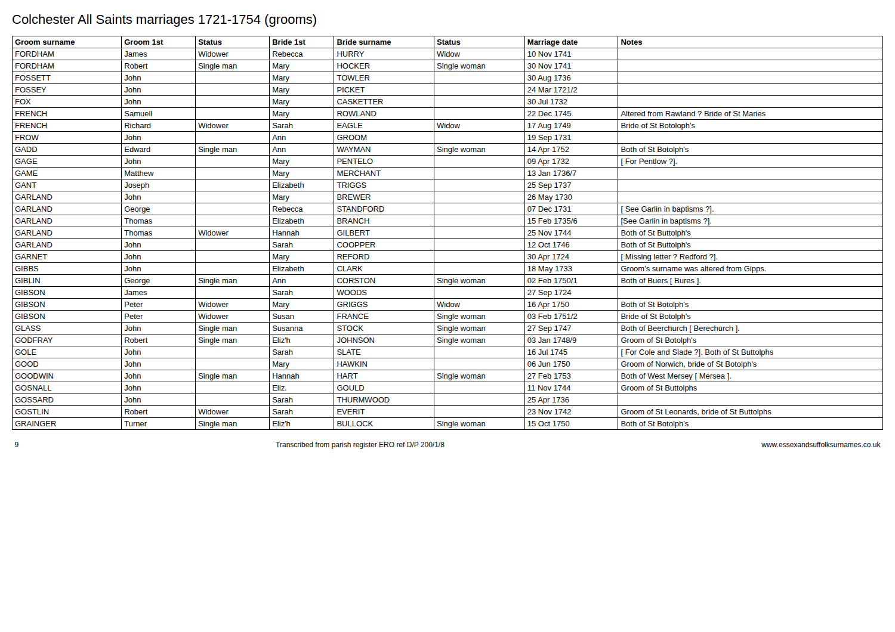Colchester All Saints marriages 1721-1754 (grooms)
| Groom surname | Groom 1st | Status | Bride 1st | Bride surname | Status | Marriage date | Notes |
| --- | --- | --- | --- | --- | --- | --- | --- |
| FORDHAM | James | Widower | Rebecca | HURRY | Widow | 10 Nov 1741 | |
| FORDHAM | Robert | Single man | Mary | HOCKER | Single woman | 30 Nov 1741 | |
| FOSSETT | John | | Mary | TOWLER | | 30 Aug 1736 | |
| FOSSEY | John | | Mary | PICKET | | 24 Mar 1721/2 | |
| FOX | John | | Mary | CASKETTER | | 30 Jul 1732 | |
| FRENCH | Samuell | | Mary | ROWLAND | | 22 Dec 1745 | Altered from Rawland ? Bride of St Maries |
| FRENCH | Richard | Widower | Sarah | EAGLE | Widow | 17 Aug 1749 | Bride of St Botoloph's |
| FROW | John | | Ann | GROOM | | 19 Sep 1731 | |
| GADD | Edward | Single man | Ann | WAYMAN | Single woman | 14 Apr 1752 | Both of St Botolph's |
| GAGE | John | | Mary | PENTELO | | 09 Apr 1732 | [ For Pentlow ?]. |
| GAME | Matthew | | Mary | MERCHANT | | 13 Jan 1736/7 | |
| GANT | Joseph | | Elizabeth | TRIGGS | | 25 Sep 1737 | |
| GARLAND | John | | Mary | BREWER | | 26 May 1730 | |
| GARLAND | George | | Rebecca | STANDFORD | | 07 Dec 1731 | [ See Garlin in baptisms ?]. |
| GARLAND | Thomas | | Elizabeth | BRANCH | | 15 Feb 1735/6 | [See Garlin in baptisms ?]. |
| GARLAND | Thomas | Widower | Hannah | GILBERT | | 25 Nov 1744 | Both of St Buttolph's |
| GARLAND | John | | Sarah | COOPPER | | 12 Oct 1746 | Both of St Buttolph's |
| GARNET | John | | Mary | REFORD | | 30 Apr 1724 | [ Missing letter ? Redford ?]. |
| GIBBS | John | | Elizabeth | CLARK | | 18 May 1733 | Groom's surname was altered from Gipps. |
| GIBLIN | George | Single man | Ann | CORSTON | Single woman | 02 Feb 1750/1 | Both of Buers [ Bures ]. |
| GIBSON | James | | Sarah | WOODS | | 27 Sep 1724 | |
| GIBSON | Peter | Widower | Mary | GRIGGS | Widow | 16 Apr 1750 | Both of St Botolph's |
| GIBSON | Peter | Widower | Susan | FRANCE | Single woman | 03 Feb 1751/2 | Bride of St Botolph's |
| GLASS | John | Single man | Susanna | STOCK | Single woman | 27 Sep 1747 | Both of Beerchurch [ Berechurch ]. |
| GODFRAY | Robert | Single man | Eliz'h | JOHNSON | Single woman | 03 Jan 1748/9 | Groom of St Botolph's |
| GOLE | John | | Sarah | SLATE | | 16 Jul 1745 | [ For Cole and Slade ?]. Both of St Buttolphs |
| GOOD | John | | Mary | HAWKIN | | 06 Jun 1750 | Groom of Norwich, bride of St Botolph's |
| GOODWIN | John | Single man | Hannah | HART | Single woman | 27 Feb 1753 | Both of West Mersey [ Mersea ]. |
| GOSNALL | John | | Eliz. | GOULD | | 11 Nov 1744 | Groom of St Buttolphs |
| GOSSARD | John | | Sarah | THURMWOOD | | 25 Apr 1736 | |
| GOSTLIN | Robert | Widower | Sarah | EVERIT | | 23 Nov 1742 | Groom of St Leonards, bride of St Buttolphs |
| GRAINGER | Turner | Single man | Eliz'h | BULLOCK | Single woman | 15 Oct 1750 | Both of St Botolph's |
| 9 | Transcribed from parish register ERO ref D/P 200/1/8 | www.essexandsuffolksurnames.co.uk |